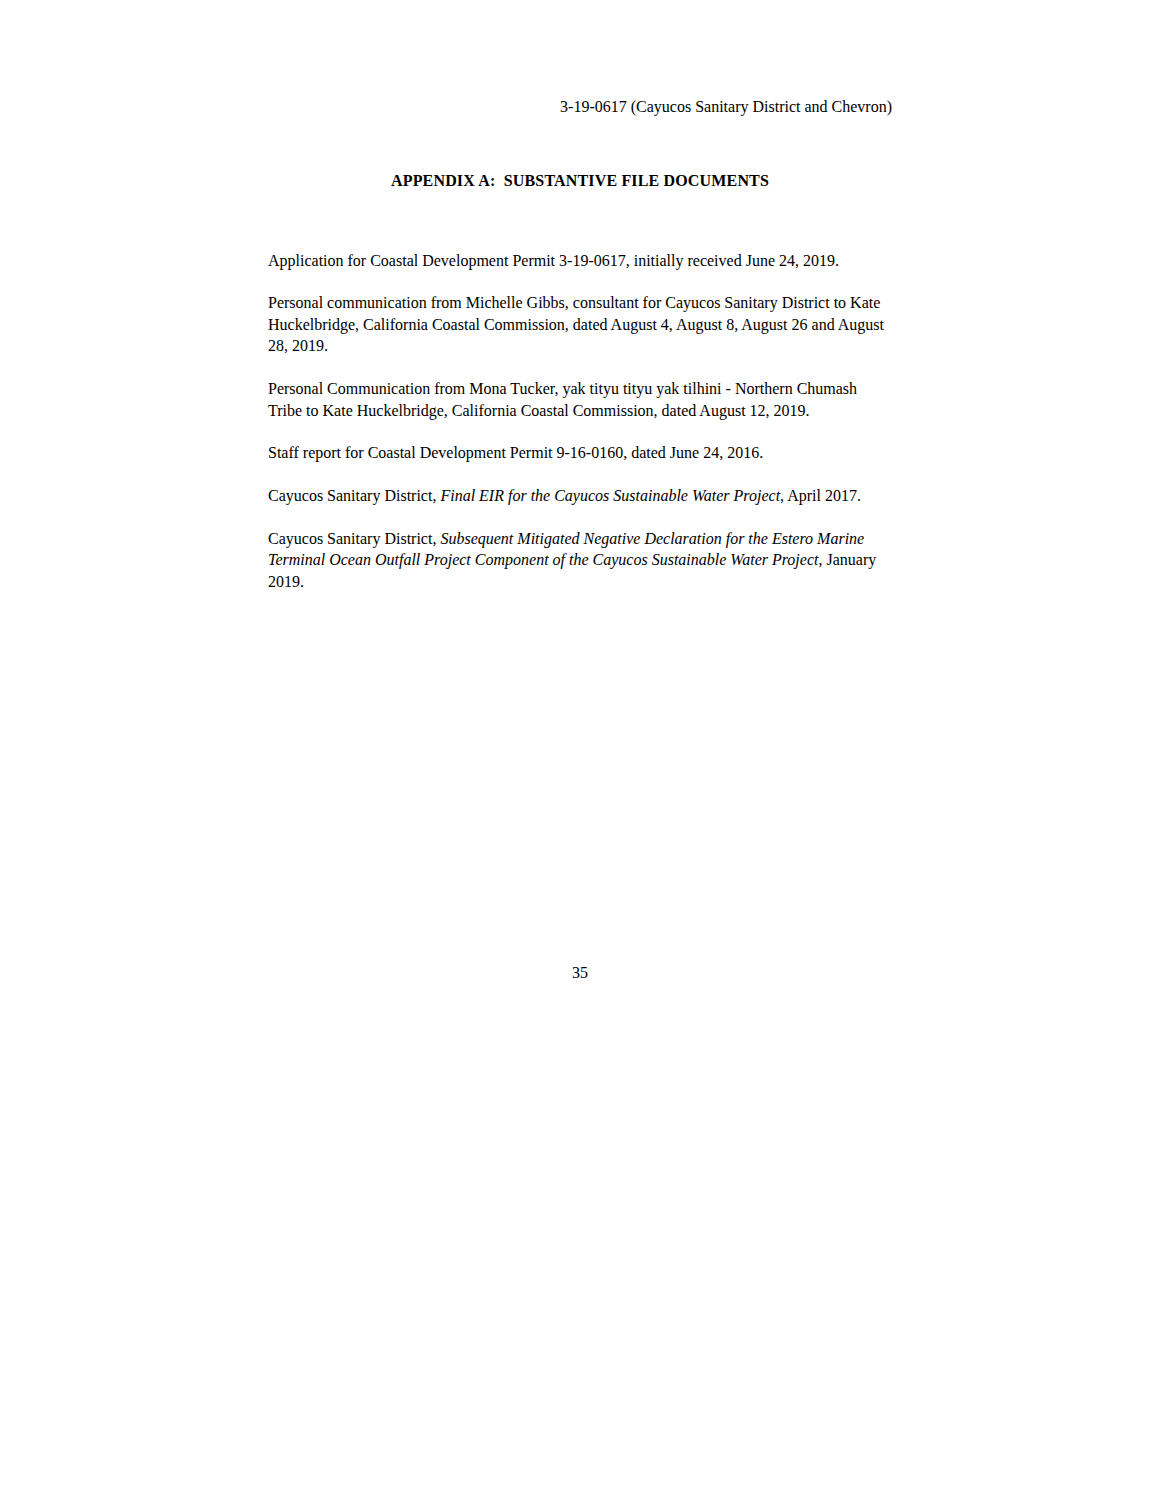3-19-0617 (Cayucos Sanitary District and Chevron)
APPENDIX A: SUBSTANTIVE FILE DOCUMENTS
Application for Coastal Development Permit 3-19-0617, initially received June 24, 2019.
Personal communication from Michelle Gibbs, consultant for Cayucos Sanitary District to Kate Huckelbridge, California Coastal Commission, dated August 4, August 8, August 26 and August 28, 2019.
Personal Communication from Mona Tucker, yak tityu tityu yak tilhini - Northern Chumash Tribe to Kate Huckelbridge, California Coastal Commission, dated August 12, 2019.
Staff report for Coastal Development Permit 9-16-0160, dated June 24, 2016.
Cayucos Sanitary District, Final EIR for the Cayucos Sustainable Water Project, April 2017.
Cayucos Sanitary District, Subsequent Mitigated Negative Declaration for the Estero Marine Terminal Ocean Outfall Project Component of the Cayucos Sustainable Water Project, January 2019.
35